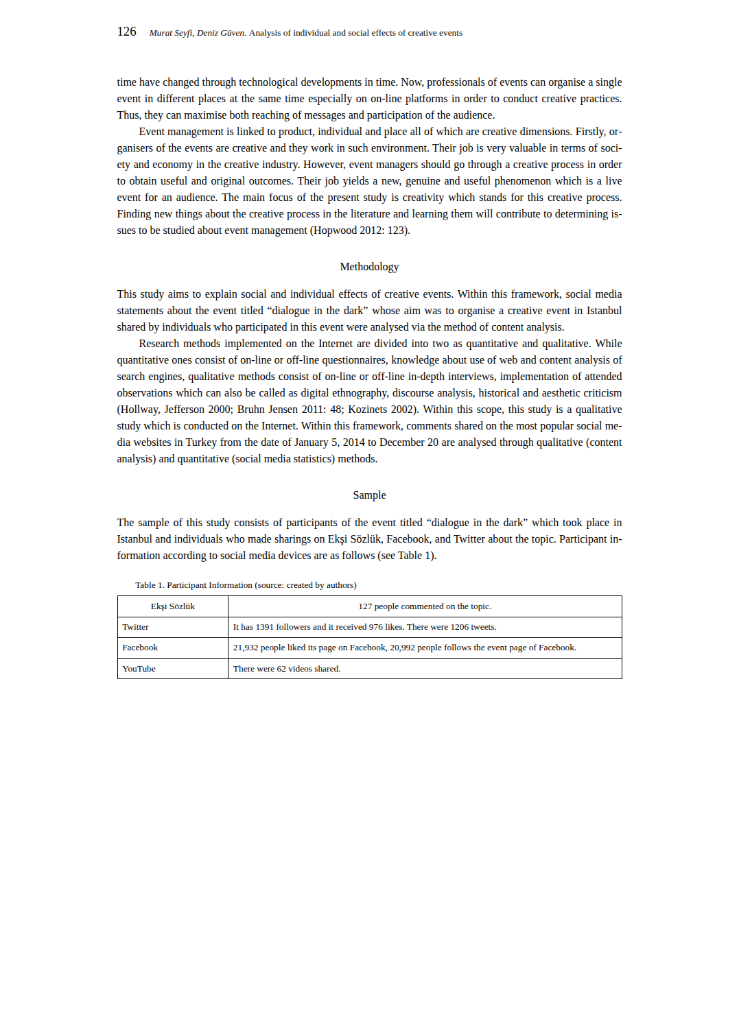126 Murat Seyfi, Deniz Güven. Analysis of individual and social effects of creative events
time have changed through technological developments in time. Now, professionals of events can organise a single event in different places at the same time especially on on-line platforms in order to conduct creative practices. Thus, they can maximise both reaching of messages and participation of the audience.
Event management is linked to product, individual and place all of which are creative dimensions. Firstly, organisers of the events are creative and they work in such environment. Their job is very valuable in terms of society and economy in the creative industry. However, event managers should go through a creative process in order to obtain useful and original outcomes. Their job yields a new, genuine and useful phenomenon which is a live event for an audience. The main focus of the present study is creativity which stands for this creative process. Finding new things about the creative process in the literature and learning them will contribute to determining issues to be studied about event management (Hopwood 2012: 123).
Methodology
This study aims to explain social and individual effects of creative events. Within this framework, social media statements about the event titled “dialogue in the dark” whose aim was to organise a creative event in Istanbul shared by individuals who participated in this event were analysed via the method of content analysis.
Research methods implemented on the Internet are divided into two as quantitative and qualitative. While quantitative ones consist of on-line or off-line questionnaires, knowledge about use of web and content analysis of search engines, qualitative methods consist of on-line or off-line in-depth interviews, implementation of attended observations which can also be called as digital ethnography, discourse analysis, historical and aesthetic criticism (Hollway, Jefferson 2000; Bruhn Jensen 2011: 48; Kozinets 2002). Within this scope, this study is a qualitative study which is conducted on the Internet. Within this framework, comments shared on the most popular social media websites in Turkey from the date of January 5, 2014 to December 20 are analysed through qualitative (content analysis) and quantitative (social media statistics) methods.
Sample
The sample of this study consists of participants of the event titled “dialogue in the dark” which took place in Istanbul and individuals who made sharings on Ekşi Sözlük, Facebook, and Twitter about the topic. Participant information according to social media devices are as follows (see Table 1).
Table 1. Participant Information (source: created by authors)
| Ekşi Sözlük | 127 people commented on the topic. |
| Twitter | It has 1391 followers and it received 976 likes. There were 1206 tweets. |
| Facebook | 21,932 people liked its page on Facebook, 20,992 people follows the event page of Facebook. |
| YouTube | There were 62 videos shared. |